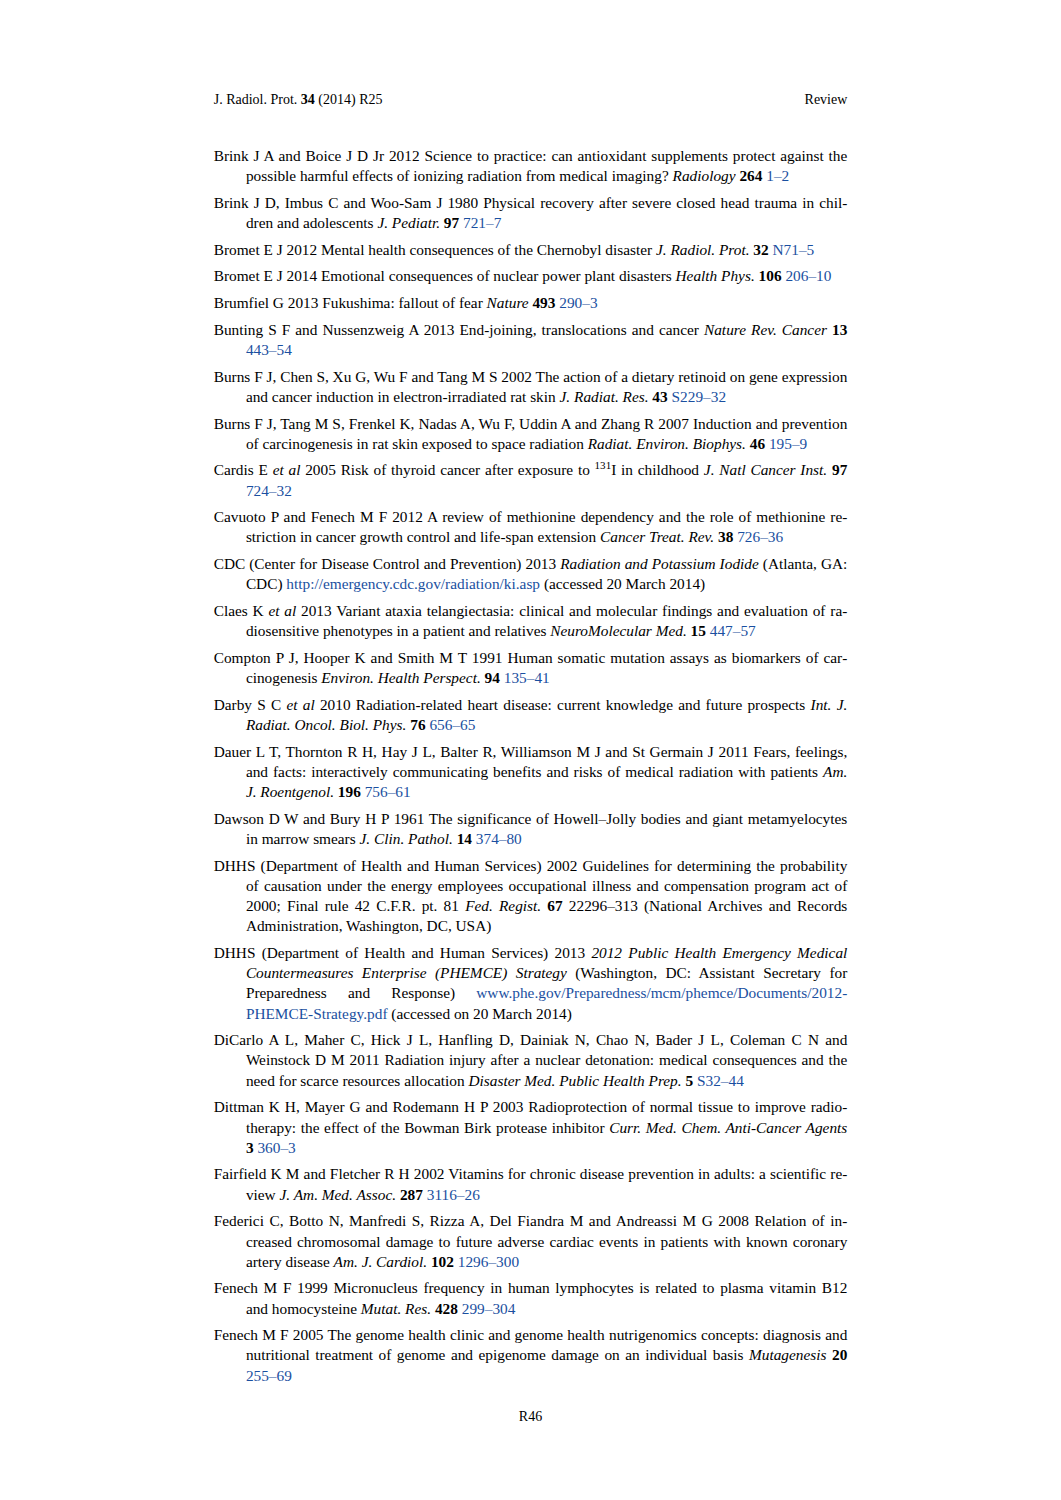J. Radiol. Prot. 34 (2014) R25
Review
Brink J A and Boice J D Jr 2012 Science to practice: can antioxidant supplements protect against the possible harmful effects of ionizing radiation from medical imaging? Radiology 264 1–2
Brink J D, Imbus C and Woo-Sam J 1980 Physical recovery after severe closed head trauma in children and adolescents J. Pediatr. 97 721–7
Bromet E J 2012 Mental health consequences of the Chernobyl disaster J. Radiol. Prot. 32 N71–5
Bromet E J 2014 Emotional consequences of nuclear power plant disasters Health Phys. 106 206–10
Brumfiel G 2013 Fukushima: fallout of fear Nature 493 290–3
Bunting S F and Nussenzweig A 2013 End-joining, translocations and cancer Nature Rev. Cancer 13 443–54
Burns F J, Chen S, Xu G, Wu F and Tang M S 2002 The action of a dietary retinoid on gene expression and cancer induction in electron-irradiated rat skin J. Radiat. Res. 43 S229–32
Burns F J, Tang M S, Frenkel K, Nadas A, Wu F, Uddin A and Zhang R 2007 Induction and prevention of carcinogenesis in rat skin exposed to space radiation Radiat. Environ. Biophys. 46 195–9
Cardis E et al 2005 Risk of thyroid cancer after exposure to 131I in childhood J. Natl Cancer Inst. 97 724–32
Cavuoto P and Fenech M F 2012 A review of methionine dependency and the role of methionine restriction in cancer growth control and life-span extension Cancer Treat. Rev. 38 726–36
CDC (Center for Disease Control and Prevention) 2013 Radiation and Potassium Iodide (Atlanta, GA: CDC) http://emergency.cdc.gov/radiation/ki.asp (accessed 20 March 2014)
Claes K et al 2013 Variant ataxia telangiectasia: clinical and molecular findings and evaluation of radiosensitive phenotypes in a patient and relatives NeuroMolecular Med. 15 447–57
Compton P J, Hooper K and Smith M T 1991 Human somatic mutation assays as biomarkers of carcinogenesis Environ. Health Perspect. 94 135–41
Darby S C et al 2010 Radiation-related heart disease: current knowledge and future prospects Int. J. Radiat. Oncol. Biol. Phys. 76 656–65
Dauer L T, Thornton R H, Hay J L, Balter R, Williamson M J and St Germain J 2011 Fears, feelings, and facts: interactively communicating benefits and risks of medical radiation with patients Am. J. Roentgenol. 196 756–61
Dawson D W and Bury H P 1961 The significance of Howell–Jolly bodies and giant metamyelocytes in marrow smears J. Clin. Pathol. 14 374–80
DHHS (Department of Health and Human Services) 2002 Guidelines for determining the probability of causation under the energy employees occupational illness and compensation program act of 2000; Final rule 42 C.F.R. pt. 81 Fed. Regist. 67 22296–313 (National Archives and Records Administration, Washington, DC, USA)
DHHS (Department of Health and Human Services) 2013 2012 Public Health Emergency Medical Countermeasures Enterprise (PHEMCE) Strategy (Washington, DC: Assistant Secretary for Preparedness and Response) www.phe.gov/Preparedness/mcm/phemce/Documents/2012-PHEMCE-Strategy.pdf (accessed on 20 March 2014)
DiCarlo A L, Maher C, Hick J L, Hanfling D, Dainiak N, Chao N, Bader J L, Coleman C N and Weinstock D M 2011 Radiation injury after a nuclear detonation: medical consequences and the need for scarce resources allocation Disaster Med. Public Health Prep. 5 S32–44
Dittman K H, Mayer G and Rodemann H P 2003 Radioprotection of normal tissue to improve radiotherapy: the effect of the Bowman Birk protease inhibitor Curr. Med. Chem. Anti-Cancer Agents 3 360–3
Fairfield K M and Fletcher R H 2002 Vitamins for chronic disease prevention in adults: a scientific review J. Am. Med. Assoc. 287 3116–26
Federici C, Botto N, Manfredi S, Rizza A, Del Fiandra M and Andreassi M G 2008 Relation of increased chromosomal damage to future adverse cardiac events in patients with known coronary artery disease Am. J. Cardiol. 102 1296–300
Fenech M F 1999 Micronucleus frequency in human lymphocytes is related to plasma vitamin B12 and homocysteine Mutat. Res. 428 299–304
Fenech M F 2005 The genome health clinic and genome health nutrigenomics concepts: diagnosis and nutritional treatment of genome and epigenome damage on an individual basis Mutagenesis 20 255–69
R46